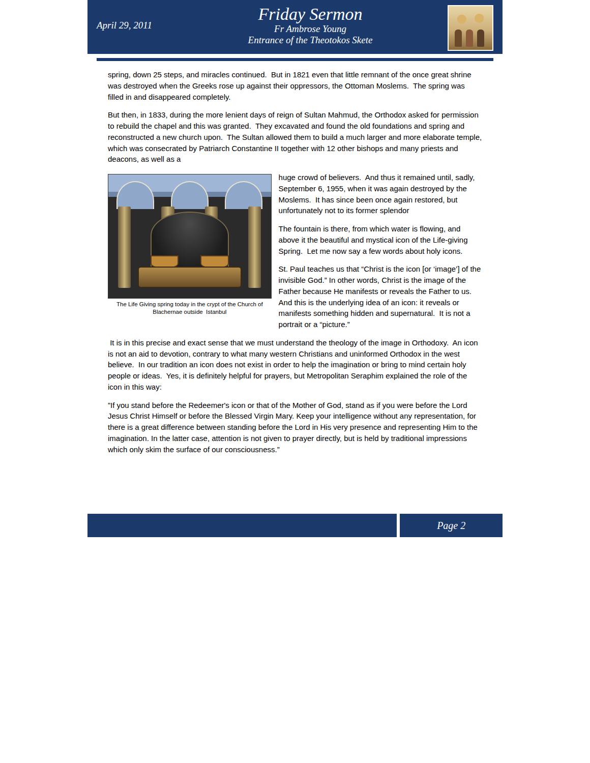April 29, 2011
Friday Sermon
Fr Ambrose Young
Entrance of the Theotokos Skete
spring, down 25 steps, and miracles continued. But in 1821 even that little remnant of the once great shrine was destroyed when the Greeks rose up against their oppressors, the Ottoman Moslems. The spring was filled in and disappeared completely.
But then, in 1833, during the more lenient days of reign of Sultan Mahmud, the Orthodox asked for permission to rebuild the chapel and this was granted. They excavated and found the old foundations and spring and reconstructed a new church upon. The Sultan allowed them to build a much larger and more elaborate temple, which was consecrated by Patriarch Constantine II together with 12 other bishops and many priests and deacons, as well as a
The Life Giving spring today in the crypt of the Church of Blachernae outside Istanbul
huge crowd of believers. And thus it remained until, sadly, September 6, 1955, when it was again destroyed by the Moslems. It has since been once again restored, but unfortunately not to its former splendor
The fountain is there, from which water is flowing, and above it the beautiful and mystical icon of the Life-giving Spring. Let me now say a few words about holy icons.
St. Paul teaches us that “Christ is the icon [or ‘image’] of the invisible God.” In other words, Christ is the image of the Father because He manifests or reveals the Father to us. And this is the underlying idea of an icon: it reveals or manifests something hidden and supernatural. It is not a portrait or a “picture.”
It is in this precise and exact sense that we must understand the theology of the image in Orthodoxy. An icon is not an aid to devotion, contrary to what many western Christians and uninformed Orthodox in the west believe. In our tradition an icon does not exist in order to help the imagination or bring to mind certain holy people or ideas. Yes, it is definitely helpful for prayers, but Metropolitan Seraphim explained the role of the icon in this way:
”If you stand before the Redeemer's icon or that of the Mother of God, stand as if you were before the Lord Jesus Christ Himself or before the Blessed Virgin Mary. Keep your intelligence without any representation, for there is a great difference between standing before the Lord in His very presence and representing Him to the imagination. In the latter case, attention is not given to prayer directly, but is held by traditional impressions which only skim the surface of our consciousness.”
Page 2